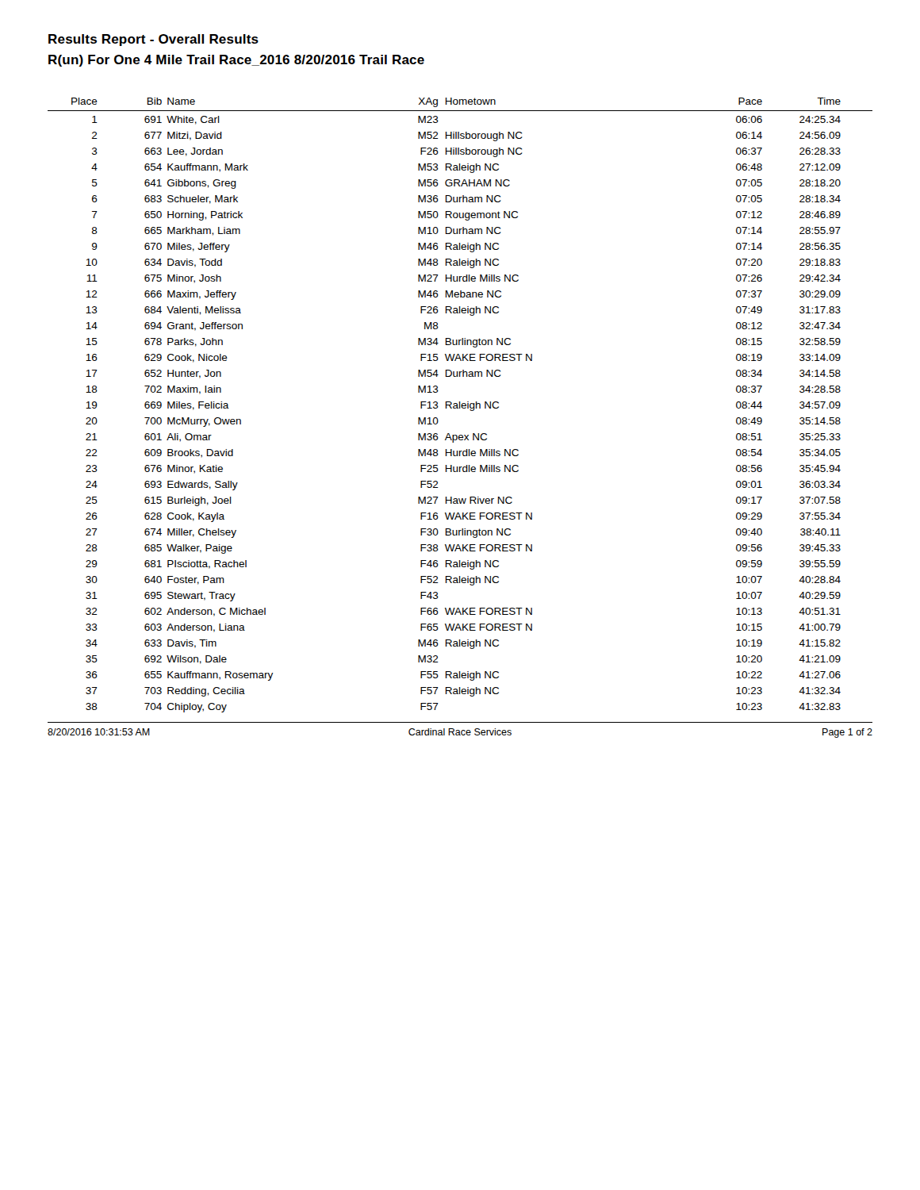Results Report - Overall Results
R(un) For One 4 Mile Trail Race_2016 8/20/2016 Trail Race
| Place | Bib | Name | XAg | Hometown | Pace | Time |
| --- | --- | --- | --- | --- | --- | --- |
| 1 | 691 | White, Carl | M23 | | 06:06 | 24:25.34 |
| 2 | 677 | Mitzi, David | M52 | Hillsborough NC | 06:14 | 24:56.09 |
| 3 | 663 | Lee, Jordan | F26 | Hillsborough NC | 06:37 | 26:28.33 |
| 4 | 654 | Kauffmann, Mark | M53 | Raleigh NC | 06:48 | 27:12.09 |
| 5 | 641 | Gibbons, Greg | M56 | GRAHAM NC | 07:05 | 28:18.20 |
| 6 | 683 | Schueler, Mark | M36 | Durham NC | 07:05 | 28:18.34 |
| 7 | 650 | Horning, Patrick | M50 | Rougemont NC | 07:12 | 28:46.89 |
| 8 | 665 | Markham, Liam | M10 | Durham NC | 07:14 | 28:55.97 |
| 9 | 670 | Miles, Jeffery | M46 | Raleigh NC | 07:14 | 28:56.35 |
| 10 | 634 | Davis, Todd | M48 | Raleigh NC | 07:20 | 29:18.83 |
| 11 | 675 | Minor, Josh | M27 | Hurdle Mills NC | 07:26 | 29:42.34 |
| 12 | 666 | Maxim, Jeffery | M46 | Mebane NC | 07:37 | 30:29.09 |
| 13 | 684 | Valenti, Melissa | F26 | Raleigh NC | 07:49 | 31:17.83 |
| 14 | 694 | Grant, Jefferson | M8 | | 08:12 | 32:47.34 |
| 15 | 678 | Parks, John | M34 | Burlington NC | 08:15 | 32:58.59 |
| 16 | 629 | Cook, Nicole | F15 | WAKE FOREST N | 08:19 | 33:14.09 |
| 17 | 652 | Hunter, Jon | M54 | Durham NC | 08:34 | 34:14.58 |
| 18 | 702 | Maxim, Iain | M13 | | 08:37 | 34:28.58 |
| 19 | 669 | Miles, Felicia | F13 | Raleigh NC | 08:44 | 34:57.09 |
| 20 | 700 | McMurry, Owen | M10 | | 08:49 | 35:14.58 |
| 21 | 601 | Ali, Omar | M36 | Apex NC | 08:51 | 35:25.33 |
| 22 | 609 | Brooks, David | M48 | Hurdle Mills NC | 08:54 | 35:34.05 |
| 23 | 676 | Minor, Katie | F25 | Hurdle Mills NC | 08:56 | 35:45.94 |
| 24 | 693 | Edwards, Sally | F52 | | 09:01 | 36:03.34 |
| 25 | 615 | Burleigh, Joel | M27 | Haw River NC | 09:17 | 37:07.58 |
| 26 | 628 | Cook, Kayla | F16 | WAKE FOREST N | 09:29 | 37:55.34 |
| 27 | 674 | Miller, Chelsey | F30 | Burlington NC | 09:40 | 38:40.11 |
| 28 | 685 | Walker, Paige | F38 | WAKE FOREST N | 09:56 | 39:45.33 |
| 29 | 681 | PIsciotta, Rachel | F46 | Raleigh NC | 09:59 | 39:55.59 |
| 30 | 640 | Foster, Pam | F52 | Raleigh NC | 10:07 | 40:28.84 |
| 31 | 695 | Stewart, Tracy | F43 | | 10:07 | 40:29.59 |
| 32 | 602 | Anderson, C Michael | F66 | WAKE FOREST N | 10:13 | 40:51.31 |
| 33 | 603 | Anderson, Liana | F65 | WAKE FOREST N | 10:15 | 41:00.79 |
| 34 | 633 | Davis, Tim | M46 | Raleigh NC | 10:19 | 41:15.82 |
| 35 | 692 | Wilson, Dale | M32 | | 10:20 | 41:21.09 |
| 36 | 655 | Kauffmann, Rosemary | F55 | Raleigh NC | 10:22 | 41:27.06 |
| 37 | 703 | Redding, Cecilia | F57 | Raleigh NC | 10:23 | 41:32.34 |
| 38 | 704 | Chiploy, Coy | F57 | | 10:23 | 41:32.83 |
8/20/2016 10:31:53 AM
Cardinal Race Services
Page 1 of 2